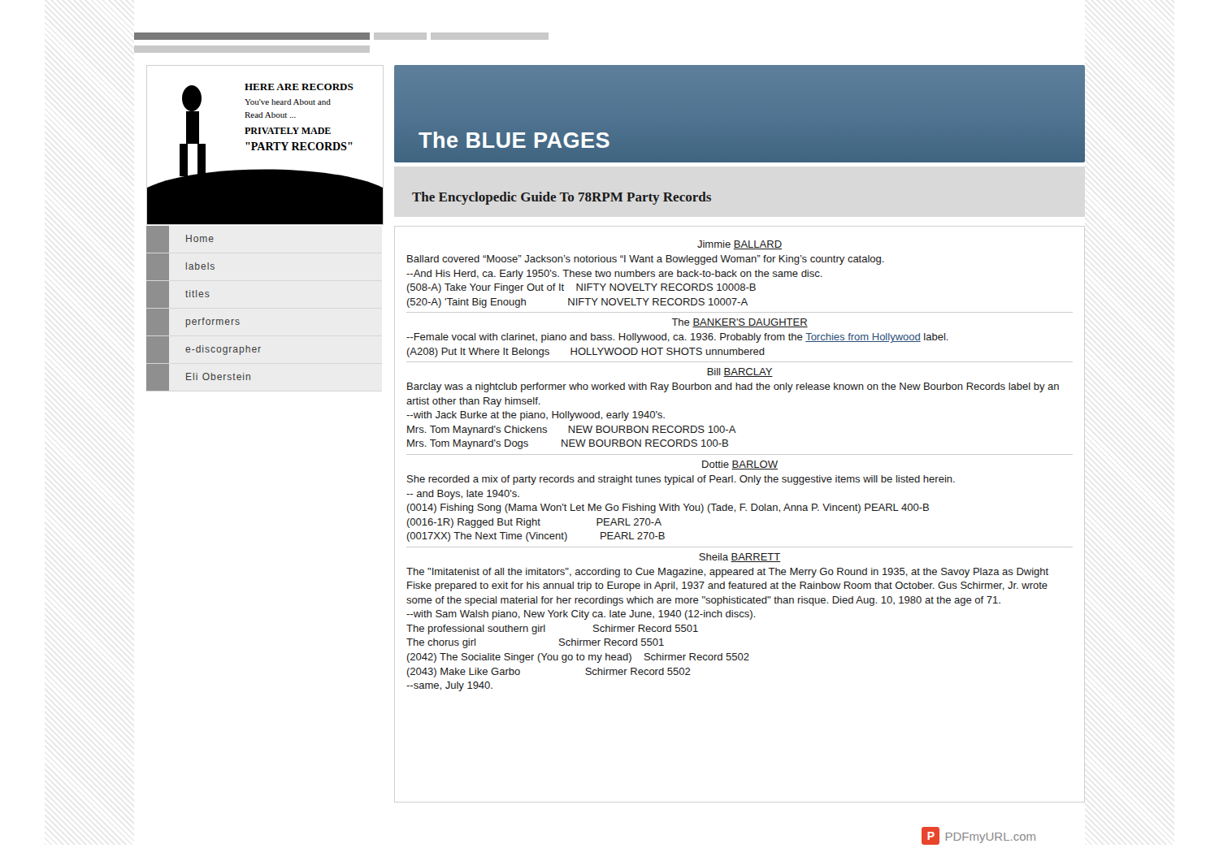The BLUE PAGES
The Encyclopedic Guide To 78RPM Party Records
Home
labels
titles
performers
e-discographer
Eli Oberstein
Jimmie BALLARD
Ballard covered “Moose” Jackson’s notorious “I Want a Bowlegged Woman” for King’s country catalog.
--And His Herd, ca. Early 1950's. These two numbers are back-to-back on the same disc.
(508-A) Take Your Finger Out of It NIFTY NOVELTY RECORDS 10008-B
(520-A) 'Taint Big Enough NIFTY NOVELTY RECORDS 10007-A
The BANKER'S DAUGHTER
--Female vocal with clarinet, piano and bass. Hollywood, ca. 1936. Probably from the Torchies from Hollywood label.
(A208) Put It Where It Belongs HOLLYWOOD HOT SHOTS unnumbered
Bill BARCLAY
Barclay was a nightclub performer who worked with Ray Bourbon and had the only release known on the New Bourbon Records label by an artist other than Ray himself.
--with Jack Burke at the piano, Hollywood, early 1940's.
Mrs. Tom Maynard's Chickens NEW BOURBON RECORDS 100-A
Mrs. Tom Maynard's Dogs NEW BOURBON RECORDS 100-B
Dottie BARLOW
She recorded a mix of party records and straight tunes typical of Pearl. Only the suggestive items will be listed herein.
-- and Boys, late 1940's.
(0014) Fishing Song (Mama Won't Let Me Go Fishing With You) (Tade, F. Dolan, Anna P. Vincent) PEARL 400-B
(0016-1R) Ragged But Right PEARL 270-A
(0017XX) The Next Time (Vincent) PEARL 270-B
Sheila BARRETT
The "Imitatenist of all the imitators", according to Cue Magazine, appeared at The Merry Go Round in 1935, at the Savoy Plaza as Dwight Fiske prepared to exit for his annual trip to Europe in April, 1937 and featured at the Rainbow Room that October. Gus Schirmer, Jr. wrote some of the special material for her recordings which are more "sophisticated" than risque. Died Aug. 10, 1980 at the age of 71.
--with Sam Walsh piano, New York City ca. late June, 1940 (12-inch discs).
The professional southern girl Schirmer Record 5501
The chorus girl Schirmer Record 5501
(2042) The Socialite Singer (You go to my head) Schirmer Record 5502
(2043) Make Like Garbo Schirmer Record 5502
--same, July 1940.
PPDFmyURL.com